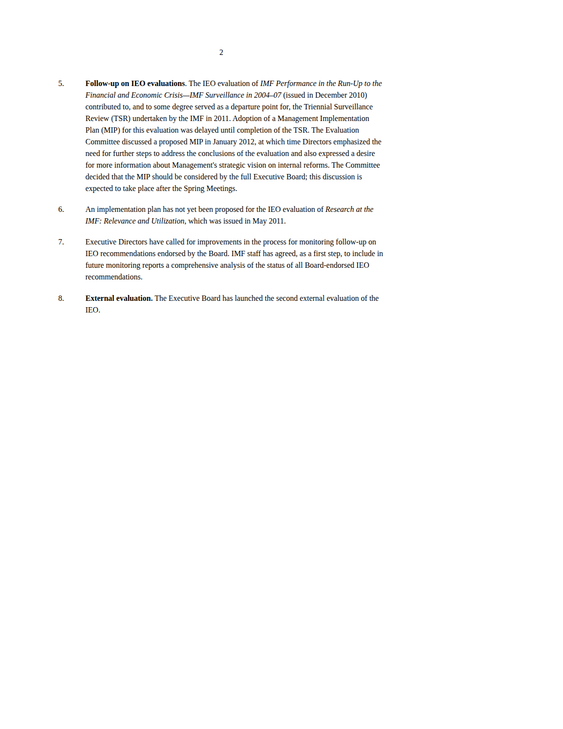2
5.
Follow-up on IEO evaluations. The IEO evaluation of IMF Performance in the Run-Up to the Financial and Economic Crisis—IMF Surveillance in 2004–07 (issued in December 2010) contributed to, and to some degree served as a departure point for, the Triennial Surveillance Review (TSR) undertaken by the IMF in 2011. Adoption of a Management Implementation Plan (MIP) for this evaluation was delayed until completion of the TSR. The Evaluation Committee discussed a proposed MIP in January 2012, at which time Directors emphasized the need for further steps to address the conclusions of the evaluation and also expressed a desire for more information about Management's strategic vision on internal reforms. The Committee decided that the MIP should be considered by the full Executive Board; this discussion is expected to take place after the Spring Meetings.
6.
An implementation plan has not yet been proposed for the IEO evaluation of Research at the IMF: Relevance and Utilization, which was issued in May 2011.
7.
Executive Directors have called for improvements in the process for monitoring follow-up on IEO recommendations endorsed by the Board. IMF staff has agreed, as a first step, to include in future monitoring reports a comprehensive analysis of the status of all Board-endorsed IEO recommendations.
8.
External evaluation. The Executive Board has launched the second external evaluation of the IEO.